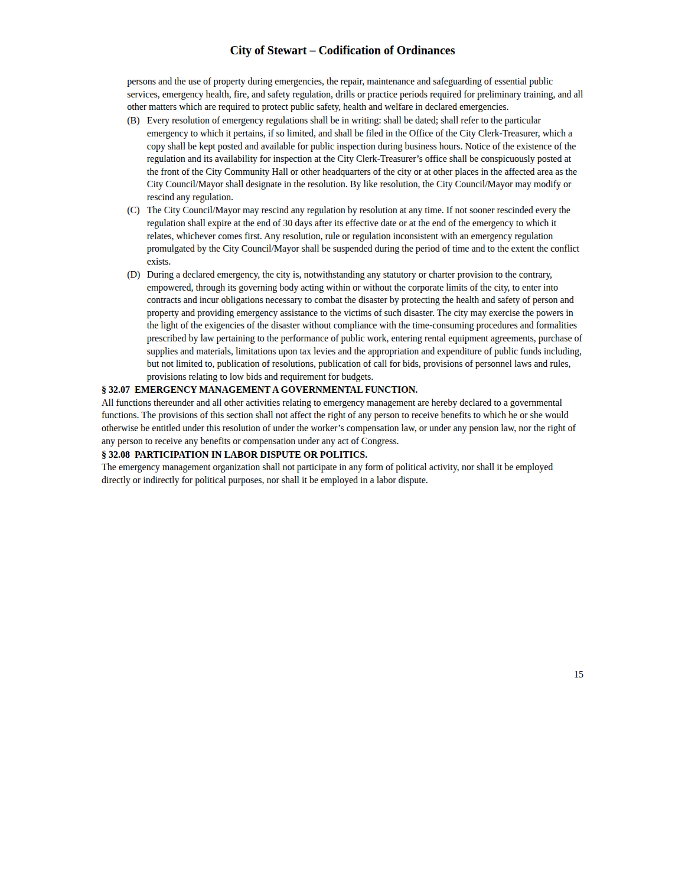City of Stewart – Codification of Ordinances
persons and the use of property during emergencies, the repair, maintenance and safeguarding of essential public services, emergency health, fire, and safety regulation, drills or practice periods required for preliminary training, and all other matters which are required to protect public safety, health and welfare in declared emergencies.
(B) Every resolution of emergency regulations shall be in writing: shall be dated; shall refer to the particular emergency to which it pertains, if so limited, and shall be filed in the Office of the City Clerk-Treasurer, which a copy shall be kept posted and available for public inspection during business hours. Notice of the existence of the regulation and its availability for inspection at the City Clerk-Treasurer’s office shall be conspicuously posted at the front of the City Community Hall or other headquarters of the city or at other places in the affected area as the City Council/Mayor shall designate in the resolution. By like resolution, the City Council/Mayor may modify or rescind any regulation.
(C) The City Council/Mayor may rescind any regulation by resolution at any time. If not sooner rescinded every the regulation shall expire at the end of 30 days after its effective date or at the end of the emergency to which it relates, whichever comes first. Any resolution, rule or regulation inconsistent with an emergency regulation promulgated by the City Council/Mayor shall be suspended during the period of time and to the extent the conflict exists.
(D) During a declared emergency, the city is, notwithstanding any statutory or charter provision to the contrary, empowered, through its governing body acting within or without the corporate limits of the city, to enter into contracts and incur obligations necessary to combat the disaster by protecting the health and safety of person and property and providing emergency assistance to the victims of such disaster. The city may exercise the powers in the light of the exigencies of the disaster without compliance with the time-consuming procedures and formalities prescribed by law pertaining to the performance of public work, entering rental equipment agreements, purchase of supplies and materials, limitations upon tax levies and the appropriation and expenditure of public funds including, but not limited to, publication of resolutions, publication of call for bids, provisions of personnel laws and rules, provisions relating to low bids and requirement for budgets.
§ 32.07 EMERGENCY MANAGEMENT A GOVERNMENTAL FUNCTION.
All functions thereunder and all other activities relating to emergency management are hereby declared to a governmental functions. The provisions of this section shall not affect the right of any person to receive benefits to which he or she would otherwise be entitled under this resolution of under the worker’s compensation law, or under any pension law, nor the right of any person to receive any benefits or compensation under any act of Congress.
§ 32.08 PARTICIPATION IN LABOR DISPUTE OR POLITICS.
The emergency management organization shall not participate in any form of political activity, nor shall it be employed directly or indirectly for political purposes, nor shall it be employed in a labor dispute.
15